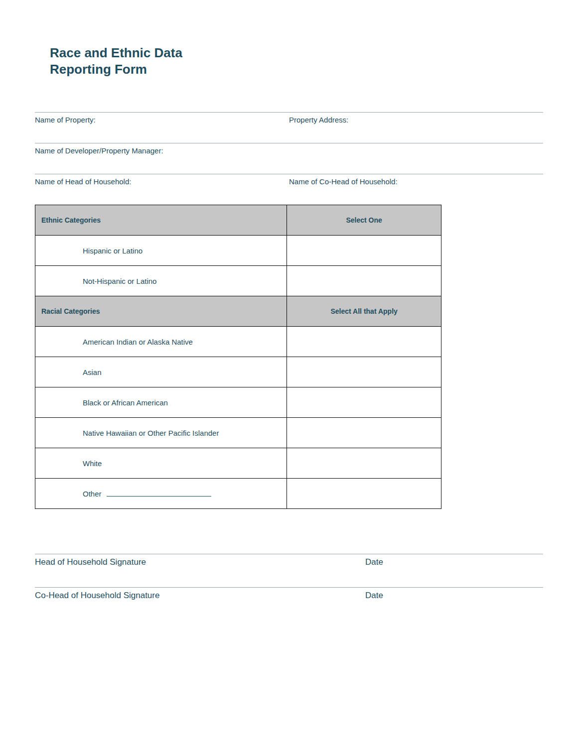Race and Ethnic Data
Reporting Form
Name of Property: Property Address:
Name of Developer/Property Manager:
Name of Head of Household: Name of Co-Head of Household:
| Ethnic Categories | Select One |
| --- | --- |
| Hispanic or Latino | |
| Not-Hispanic or Latino | |
| Racial Categories | Select All that Apply |
| American Indian or Alaska Native | |
| Asian | |
| Black or African American | |
| Native Hawaiian or Other Pacific Islander | |
| White | |
| Other | |
Head of Household Signature Date
Co-Head of Household Signature Date